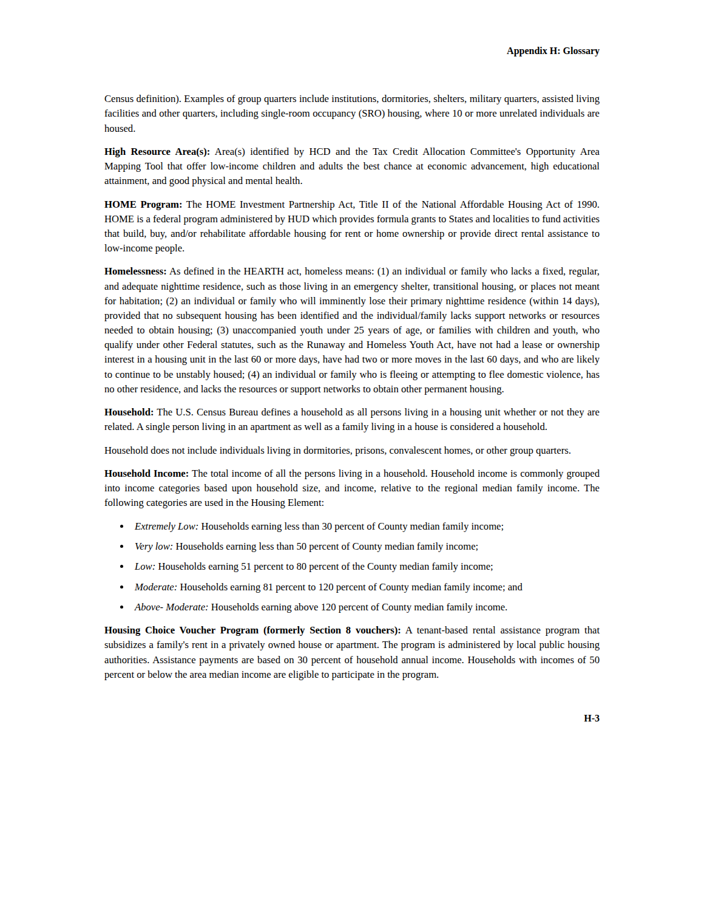Appendix H: Glossary
Census definition). Examples of group quarters include institutions, dormitories, shelters, military quarters, assisted living facilities and other quarters, including single-room occupancy (SRO) housing, where 10 or more unrelated individuals are housed.
High Resource Area(s): Area(s) identified by HCD and the Tax Credit Allocation Committee's Opportunity Area Mapping Tool that offer low-income children and adults the best chance at economic advancement, high educational attainment, and good physical and mental health.
HOME Program: The HOME Investment Partnership Act, Title II of the National Affordable Housing Act of 1990. HOME is a federal program administered by HUD which provides formula grants to States and localities to fund activities that build, buy, and/or rehabilitate affordable housing for rent or home ownership or provide direct rental assistance to low-income people.
Homelessness: As defined in the HEARTH act, homeless means: (1) an individual or family who lacks a fixed, regular, and adequate nighttime residence, such as those living in an emergency shelter, transitional housing, or places not meant for habitation; (2) an individual or family who will imminently lose their primary nighttime residence (within 14 days), provided that no subsequent housing has been identified and the individual/family lacks support networks or resources needed to obtain housing; (3) unaccompanied youth under 25 years of age, or families with children and youth, who qualify under other Federal statutes, such as the Runaway and Homeless Youth Act, have not had a lease or ownership interest in a housing unit in the last 60 or more days, have had two or more moves in the last 60 days, and who are likely to continue to be unstably housed; (4) an individual or family who is fleeing or attempting to flee domestic violence, has no other residence, and lacks the resources or support networks to obtain other permanent housing.
Household: The U.S. Census Bureau defines a household as all persons living in a housing unit whether or not they are related. A single person living in an apartment as well as a family living in a house is considered a household.
Household does not include individuals living in dormitories, prisons, convalescent homes, or other group quarters.
Household Income: The total income of all the persons living in a household. Household income is commonly grouped into income categories based upon household size, and income, relative to the regional median family income. The following categories are used in the Housing Element:
Extremely Low: Households earning less than 30 percent of County median family income;
Very low: Households earning less than 50 percent of County median family income;
Low: Households earning 51 percent to 80 percent of the County median family income;
Moderate: Households earning 81 percent to 120 percent of County median family income; and
Above- Moderate: Households earning above 120 percent of County median family income.
Housing Choice Voucher Program (formerly Section 8 vouchers): A tenant-based rental assistance program that subsidizes a family's rent in a privately owned house or apartment. The program is administered by local public housing authorities. Assistance payments are based on 30 percent of household annual income. Households with incomes of 50 percent or below the area median income are eligible to participate in the program.
H-3